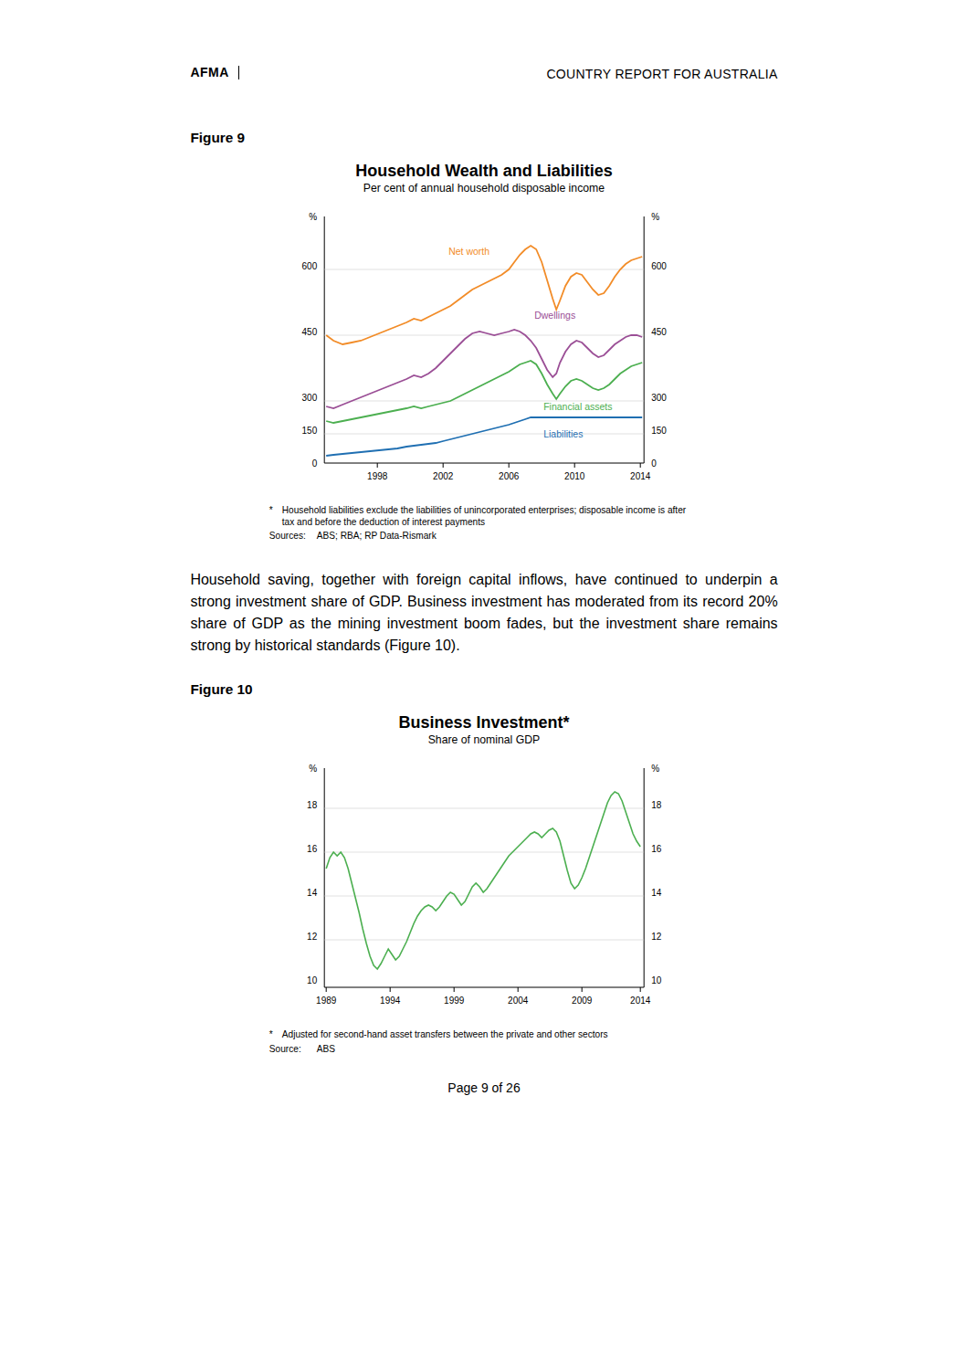AFMA
COUNTRY REPORT FOR AUSTRALIA
Figure 9
Household Wealth and Liabilities
Per cent of annual household disposable income
% 600 450 300 150 0 % 600 450 300 150 0 1998 2002 2006 2010 2014 Net worth Dwellings Financial assets Liabilities
*Household liabilities exclude the liabilities of unincorporated enterprises; disposable income is after tax and before the deduction of interest payments
Sources: ABS; RBA; RP Data-Rismark
Household saving, together with foreign capital inflows, have continued to underpin a strong investment share of GDP. Business investment has moderated from its record 20% share of GDP as the mining investment boom fades, but the investment share remains strong by historical standards (Figure 10).
Figure 10
Business Investment*
Share of nominal GDP
% 18 16 14 12 10 % 18 16 14 12 10 1989 1994 1999 2004 2009 2014
*Adjusted for second-hand asset transfers between the private and other sectors
Source: ABS
Page 9 of 26